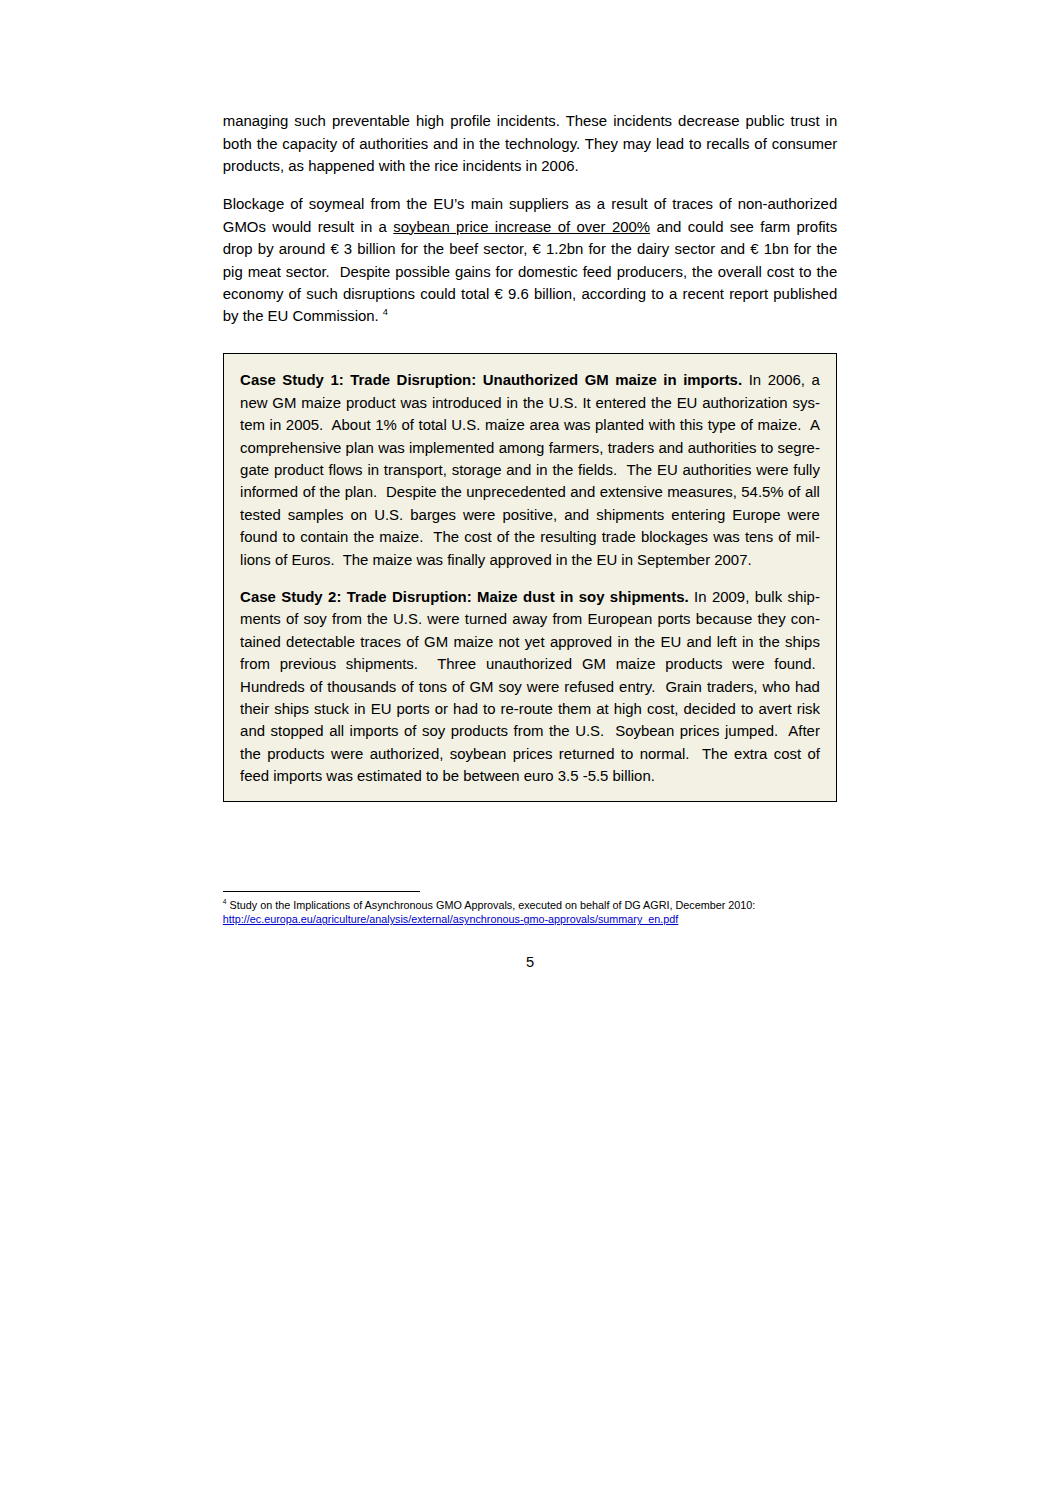managing such preventable high profile incidents. These incidents decrease public trust in both the capacity of authorities and in the technology. They may lead to recalls of consumer products, as happened with the rice incidents in 2006.
Blockage of soymeal from the EU’s main suppliers as a result of traces of non-authorized GMOs would result in a soybean price increase of over 200% and could see farm profits drop by around € 3 billion for the beef sector, € 1.2bn for the dairy sector and € 1bn for the pig meat sector. Despite possible gains for domestic feed producers, the overall cost to the economy of such disruptions could total € 9.6 billion, according to a recent report published by the EU Commission. 4
Case Study 1: Trade Disruption: Unauthorized GM maize in imports. In 2006, a new GM maize product was introduced in the U.S. It entered the EU authorization system in 2005. About 1% of total U.S. maize area was planted with this type of maize. A comprehensive plan was implemented among farmers, traders and authorities to segregate product flows in transport, storage and in the fields. The EU authorities were fully informed of the plan. Despite the unprecedented and extensive measures, 54.5% of all tested samples on U.S. barges were positive, and shipments entering Europe were found to contain the maize. The cost of the resulting trade blockages was tens of millions of Euros. The maize was finally approved in the EU in September 2007.
Case Study 2: Trade Disruption: Maize dust in soy shipments. In 2009, bulk shipments of soy from the U.S. were turned away from European ports because they contained detectable traces of GM maize not yet approved in the EU and left in the ships from previous shipments. Three unauthorized GM maize products were found. Hundreds of thousands of tons of GM soy were refused entry. Grain traders, who had their ships stuck in EU ports or had to re-route them at high cost, decided to avert risk and stopped all imports of soy products from the U.S. Soybean prices jumped. After the products were authorized, soybean prices returned to normal. The extra cost of feed imports was estimated to be between euro 3.5 -5.5 billion.
4 Study on the Implications of Asynchronous GMO Approvals, executed on behalf of DG AGRI, December 2010:
http://ec.europa.eu/agriculture/analysis/external/asynchronous-gmo-approvals/summary_en.pdf
5